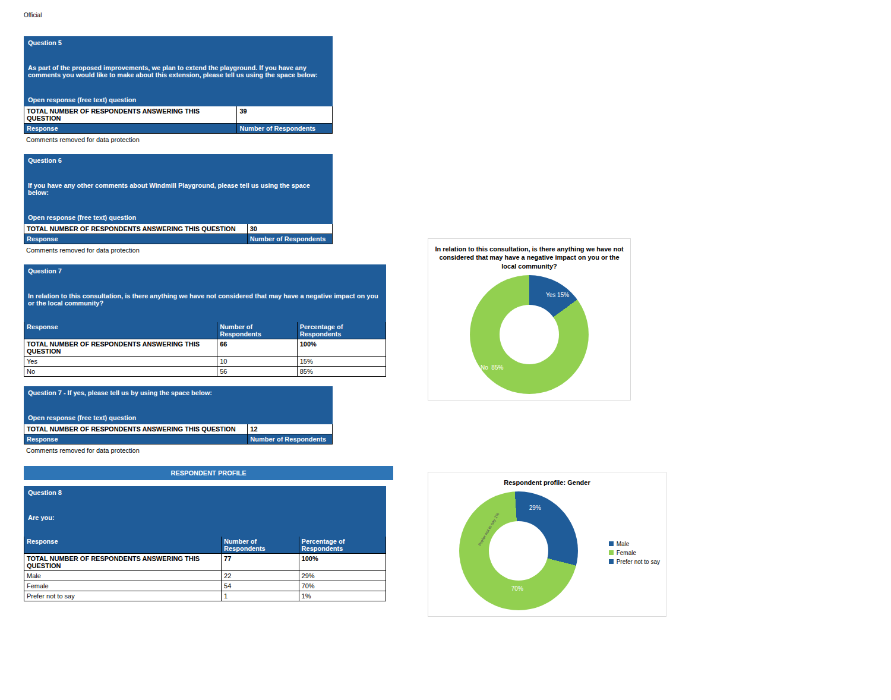Official
| Question 5 |
| As part of the proposed improvements, we plan to extend the playground. If you have any comments you would like to make about this extension, please tell us using the space below: |
| Open response (free text) question |
| TOTAL NUMBER OF RESPONDENTS ANSWERING THIS QUESTION | 39 |
| Response | Number of Respondents |
Comments removed for data protection
| Question 6 |
| If you have any other comments about Windmill Playground, please tell us using the space below: |
| Open response (free text) question |
| TOTAL NUMBER OF RESPONDENTS ANSWERING THIS QUESTION | 30 |
| Response | Number of Respondents |
Comments removed for data protection
| Question 7 |
| In relation to this consultation, is there anything we have not considered that may have a negative impact on you or the local community? |
| Response | Number of Respondents | Percentage of Respondents |
| TOTAL NUMBER OF RESPONDENTS ANSWERING THIS QUESTION | 66 | 100% |
| Yes | 10 | 15% |
| No | 56 | 85% |
| Question 7 - If yes, please tell us by using the space below: |
| Open response (free text) question |
| TOTAL NUMBER OF RESPONDENTS ANSWERING THIS QUESTION | 12 |
| Response | Number of Respondents |
Comments removed for data protection
RESPONDENT PROFILE
| Question 8 |
| Are you: |
| Response | Number of Respondents | Percentage of Respondents |
| TOTAL NUMBER OF RESPONDENTS ANSWERING THIS QUESTION | 77 | 100% |
| Male | 22 | 29% |
| Female | 54 | 70% |
| Prefer not to say | 1 | 1% |
In relation to this consultation, is there anything we have not considered that may have a negative impact on you or the local community?
Yes 15%
No 85%
Respondent profile: Gender
29%
70%
Prefer not to say 1%
Male
Female
Prefer not to say